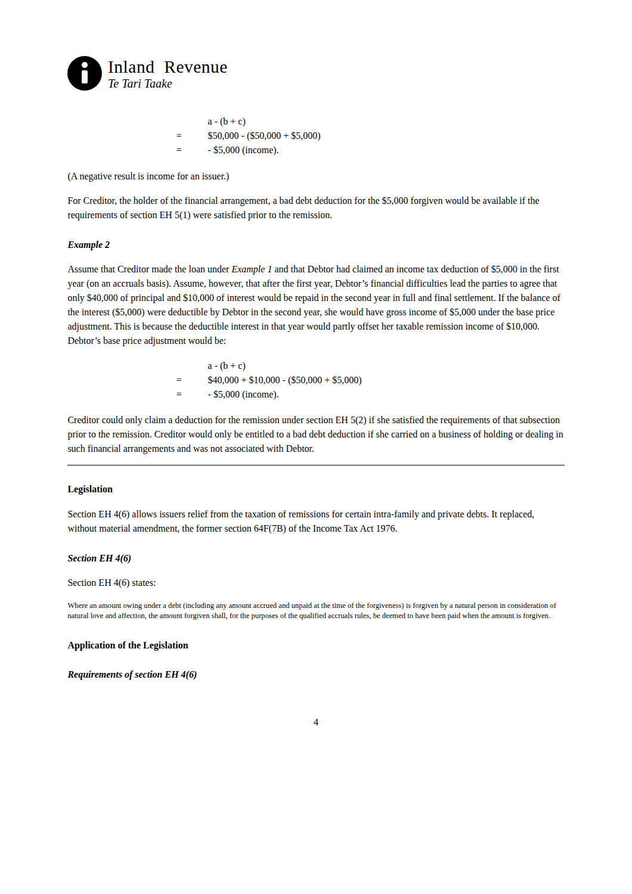Inland Revenue
Te Tari Taake
| | a - (b + c) |
| = | $50,000 - ($50,000 + $5,000) |
| = | - $5,000 (income). |
(A negative result is income for an issuer.)
For Creditor, the holder of the financial arrangement, a bad debt deduction for the $5,000 forgiven would be available if the requirements of section EH 5(1) were satisfied prior to the remission.
Example 2
Assume that Creditor made the loan under Example 1 and that Debtor had claimed an income tax deduction of $5,000 in the first year (on an accruals basis). Assume, however, that after the first year, Debtor’s financial difficulties lead the parties to agree that only $40,000 of principal and $10,000 of interest would be repaid in the second year in full and final settlement. If the balance of the interest ($5,000) were deductible by Debtor in the second year, she would have gross income of $5,000 under the base price adjustment. This is because the deductible interest in that year would partly offset her taxable remission income of $10,000. Debtor’s base price adjustment would be:
| | a - (b + c) |
| = | $40,000 + $10,000 - ($50,000 + $5,000) |
| = | - $5,000 (income). |
Creditor could only claim a deduction for the remission under section EH 5(2) if she satisfied the requirements of that subsection prior to the remission. Creditor would only be entitled to a bad debt deduction if she carried on a business of holding or dealing in such financial arrangements and was not associated with Debtor.
Legislation
Section EH 4(6) allows issuers relief from the taxation of remissions for certain intra-family and private debts. It replaced, without material amendment, the former section 64F(7B) of the Income Tax Act 1976.
Section EH 4(6)
Section EH 4(6) states:
Where an amount owing under a debt (including any amount accrued and unpaid at the time of the forgiveness) is forgiven by a natural person in consideration of natural love and affection, the amount forgiven shall, for the purposes of the qualified accruals rules, be deemed to have been paid when the amount is forgiven.
Application of the Legislation
Requirements of section EH 4(6)
4